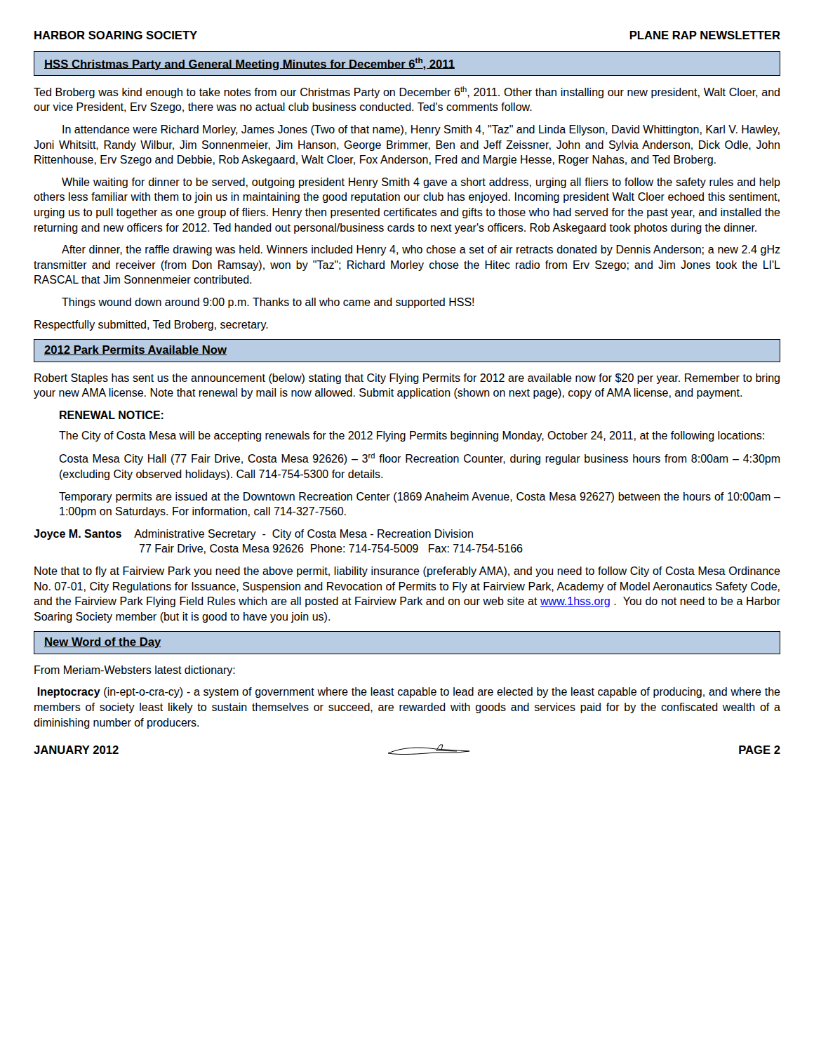HARBOR SOARING SOCIETY PLANE RAP NEWSLETTER
HSS Christmas Party and General Meeting Minutes for December 6th, 2011
Ted Broberg was kind enough to take notes from our Christmas Party on December 6th, 2011. Other than installing our new president, Walt Cloer, and our vice President, Erv Szego, there was no actual club business conducted. Ted's comments follow.
In attendance were Richard Morley, James Jones (Two of that name), Henry Smith 4, "Taz" and Linda Ellyson, David Whittington, Karl V. Hawley, Joni Whitsitt, Randy Wilbur, Jim Sonnenmeier, Jim Hanson, George Brimmer, Ben and Jeff Zeissner, John and Sylvia Anderson, Dick Odle, John Rittenhouse, Erv Szego and Debbie, Rob Askegaard, Walt Cloer, Fox Anderson, Fred and Margie Hesse, Roger Nahas, and Ted Broberg.
While waiting for dinner to be served, outgoing president Henry Smith 4 gave a short address, urging all fliers to follow the safety rules and help others less familiar with them to join us in maintaining the good reputation our club has enjoyed. Incoming president Walt Cloer echoed this sentiment, urging us to pull together as one group of fliers. Henry then presented certificates and gifts to those who had served for the past year, and installed the returning and new officers for 2012. Ted handed out personal/business cards to next year's officers. Rob Askegaard took photos during the dinner.
After dinner, the raffle drawing was held. Winners included Henry 4, who chose a set of air retracts donated by Dennis Anderson; a new 2.4 gHz transmitter and receiver (from Don Ramsay), won by "Taz"; Richard Morley chose the Hitec radio from Erv Szego; and Jim Jones took the LI'L RASCAL that Jim Sonnenmeier contributed.
Things wound down around 9:00 p.m. Thanks to all who came and supported HSS!
Respectfully submitted, Ted Broberg, secretary.
2012 Park Permits Available Now
Robert Staples has sent us the announcement (below) stating that City Flying Permits for 2012 are available now for $20 per year. Remember to bring your new AMA license. Note that renewal by mail is now allowed. Submit application (shown on next page), copy of AMA license, and payment.
RENEWAL NOTICE:
The City of Costa Mesa will be accepting renewals for the 2012 Flying Permits beginning Monday, October 24, 2011, at the following locations:
Costa Mesa City Hall (77 Fair Drive, Costa Mesa 92626) – 3rd floor Recreation Counter, during regular business hours from 8:00am – 4:30pm (excluding City observed holidays). Call 714-754-5300 for details.
Temporary permits are issued at the Downtown Recreation Center (1869 Anaheim Avenue, Costa Mesa 92627) between the hours of 10:00am – 1:00pm on Saturdays. For information, call 714-327-7560.
Joyce M. Santos Administrative Secretary - City of Costa Mesa - Recreation Division 77 Fair Drive, Costa Mesa 92626 Phone: 714-754-5009 Fax: 714-754-5166
Note that to fly at Fairview Park you need the above permit, liability insurance (preferably AMA), and you need to follow City of Costa Mesa Ordinance No. 07-01, City Regulations for Issuance, Suspension and Revocation of Permits to Fly at Fairview Park, Academy of Model Aeronautics Safety Code, and the Fairview Park Flying Field Rules which are all posted at Fairview Park and on our web site at www.1hss.org . You do not need to be a Harbor Soaring Society member (but it is good to have you join us).
New Word of the Day
From Meriam-Websters latest dictionary:
Ineptocracy (in-ept-o-cra-cy) - a system of government where the least capable to lead are elected by the least capable of producing, and where the members of society least likely to sustain themselves or succeed, are rewarded with goods and services paid for by the confiscated wealth of a diminishing number of producers.
JANUARY 2012 PAGE 2